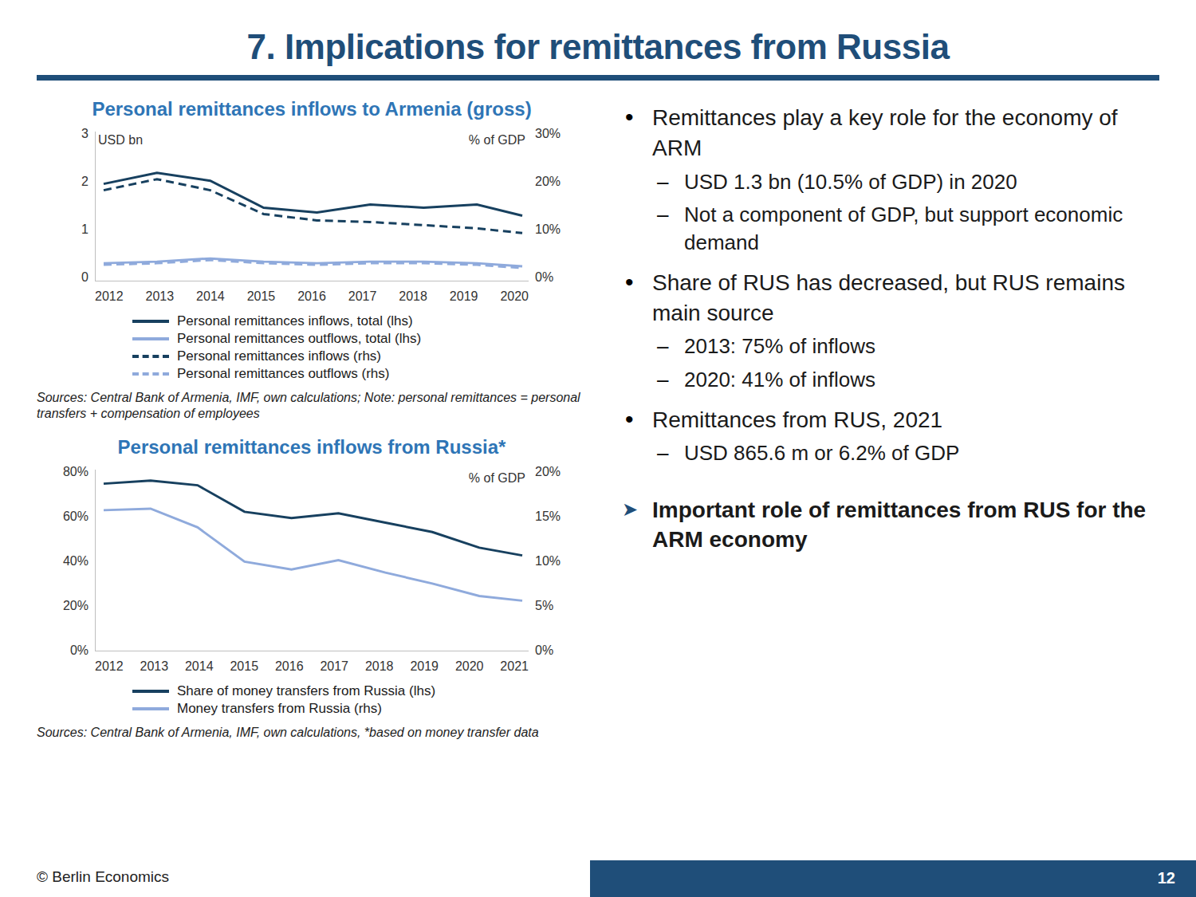7. Implications for remittances from Russia
Personal remittances inflows to Armenia (gross)
3
2
1
0
30%
20%
10%
0%
USD bn
% of GDP
201220132014201520162017201820192020
Personal remittances inflows, total (lhs)
Personal remittances outflows, total (lhs)
Personal remittances inflows (rhs)
Personal remittances outflows (rhs)
Sources: Central Bank of Armenia, IMF, own calculations; Note: personal remittances = personal transfers + compensation of employees
Personal remittances inflows from Russia*
80%
60%
40%
20%
0%
20%
15%
10%
5%
0%
% of GDP
2012201320142015201620172018201920202021
Share of money transfers from Russia (lhs)
Money transfers from Russia (rhs)
Sources: Central Bank of Armenia, IMF, own calculations, *based on money transfer data
Remittances play a key role for the economy of ARM
USD 1.3 bn (10.5% of GDP) in 2020
Not a component of GDP, but support economic demand
Share of RUS has decreased, but RUS remains main source
2013: 75% of inflows
2020: 41% of inflows
Remittances from RUS, 2021
USD 865.6 m or 6.2% of GDP
Important role of remittances from RUS for the ARM economy
© Berlin Economics
12